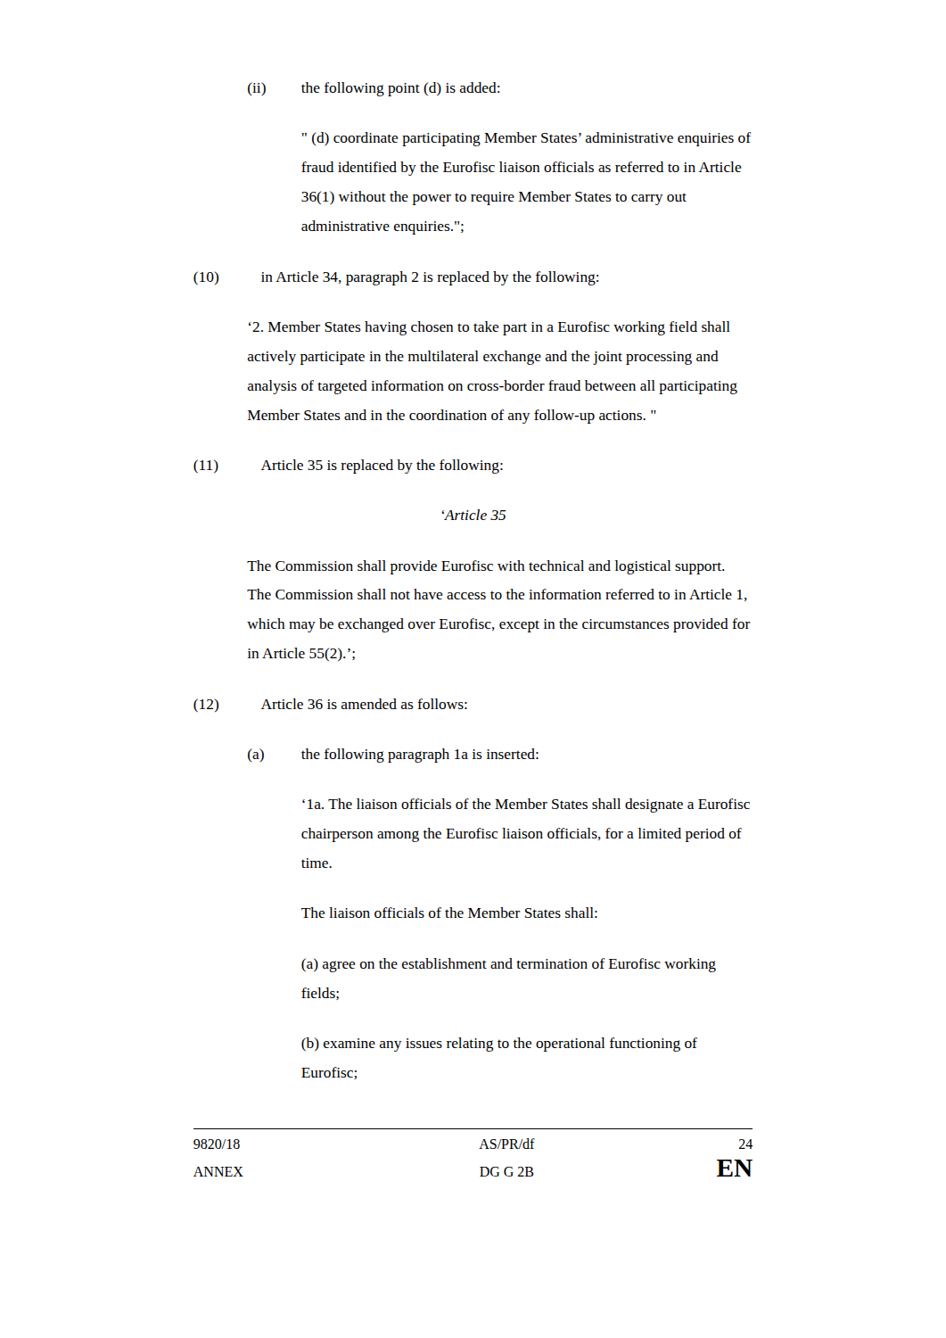(ii)
the following point (d) is added:
" (d) coordinate participating Member States’ administrative enquiries of fraud identified by the Eurofisc liaison officials as referred to in Article 36(1) without the power to require Member States to carry out administrative enquiries.";
(10)
in Article 34, paragraph 2 is replaced by the following:
‘2. Member States having chosen to take part in a Eurofisc working field shall actively participate in the multilateral exchange and the joint processing and analysis of targeted information on cross-border fraud between all participating Member States and in the coordination of any follow-up actions. "
(11)
Article 35 is replaced by the following:
‘Article 35
The Commission shall provide Eurofisc with technical and logistical support. The Commission shall not have access to the information referred to in Article 1, which may be exchanged over Eurofisc, except in the circumstances provided for in Article 55(2).’;
(12)
Article 36 is amended as follows:
(a)
the following paragraph 1a is inserted:
‘1a. The liaison officials of the Member States shall designate a Eurofisc chairperson among the Eurofisc liaison officials, for a limited period of time.
The liaison officials of the Member States shall:
(a) agree on the establishment and termination of Eurofisc working fields;
(b) examine any issues relating to the operational functioning of Eurofisc;
9820/18
AS/PR/df
24
ANNEX
DG G 2B
EN